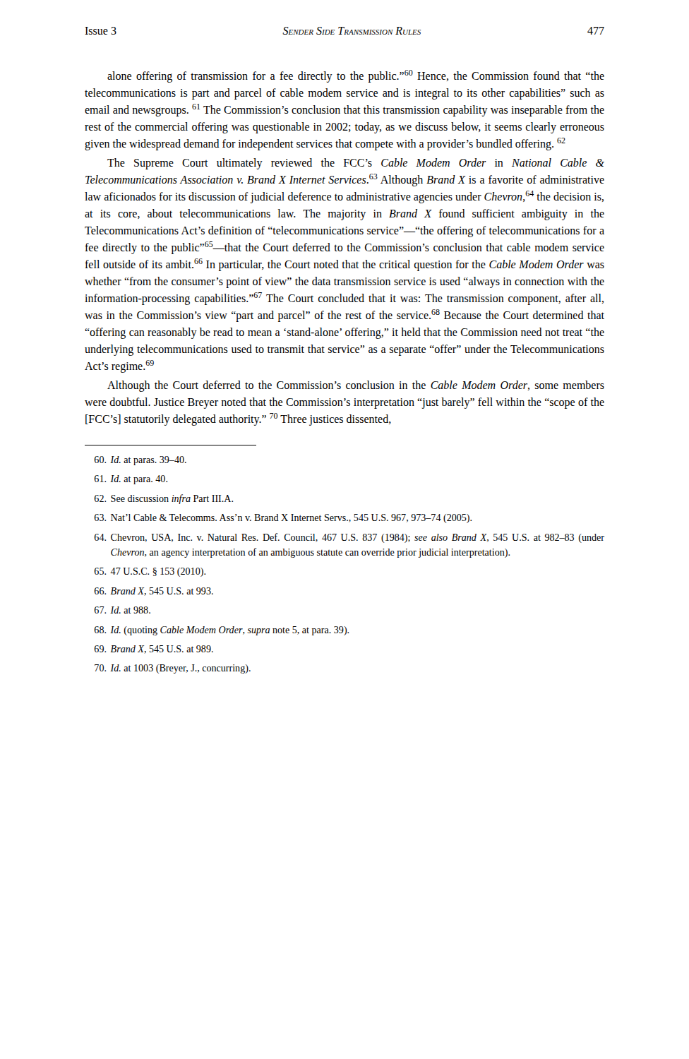Issue 3 Sender Side Transmission Rules 477
alone offering of transmission for a fee directly to the public.”60 Hence, the Commission found that “the telecommunications is part and parcel of cable modem service and is integral to its other capabilities” such as email and newsgroups. 61 The Commission’s conclusion that this transmission capability was inseparable from the rest of the commercial offering was questionable in 2002; today, as we discuss below, it seems clearly erroneous given the widespread demand for independent services that compete with a provider’s bundled offering. 62
The Supreme Court ultimately reviewed the FCC’s Cable Modem Order in National Cable & Telecommunications Association v. Brand X Internet Services.63 Although Brand X is a favorite of administrative law aficionados for its discussion of judicial deference to administrative agencies under Chevron,64 the decision is, at its core, about telecommunications law. The majority in Brand X found sufficient ambiguity in the Telecommunications Act’s definition of “telecommunications service”—“the offering of telecommunications for a fee directly to the public”65—that the Court deferred to the Commission’s conclusion that cable modem service fell outside of its ambit.66 In particular, the Court noted that the critical question for the Cable Modem Order was whether “from the consumer’s point of view” the data transmission service is used “always in connection with the information-processing capabilities.”67 The Court concluded that it was: The transmission component, after all, was in the Commission’s view “part and parcel” of the rest of the service.68 Because the Court determined that “offering can reasonably be read to mean a ‘stand-alone’ offering,” it held that the Commission need not treat “the underlying telecommunications used to transmit that service” as a separate “offer” under the Telecommunications Act’s regime.69
Although the Court deferred to the Commission’s conclusion in the Cable Modem Order, some members were doubtful. Justice Breyer noted that the Commission’s interpretation “just barely” fell within the “scope of the [FCC’s] statutorily delegated authority.” 70 Three justices dissented,
60. Id. at paras. 39–40.
61. Id. at para. 40.
62. See discussion infra Part III.A.
63. Nat’l Cable & Telecomms. Ass’n v. Brand X Internet Servs., 545 U.S. 967, 973–74 (2005).
64. Chevron, USA, Inc. v. Natural Res. Def. Council, 467 U.S. 837 (1984); see also Brand X, 545 U.S. at 982–83 (under Chevron, an agency interpretation of an ambiguous statute can override prior judicial interpretation).
65. 47 U.S.C. § 153 (2010).
66. Brand X, 545 U.S. at 993.
67. Id. at 988.
68. Id. (quoting Cable Modem Order, supra note 5, at para. 39).
69. Brand X, 545 U.S. at 989.
70. Id. at 1003 (Breyer, J., concurring).